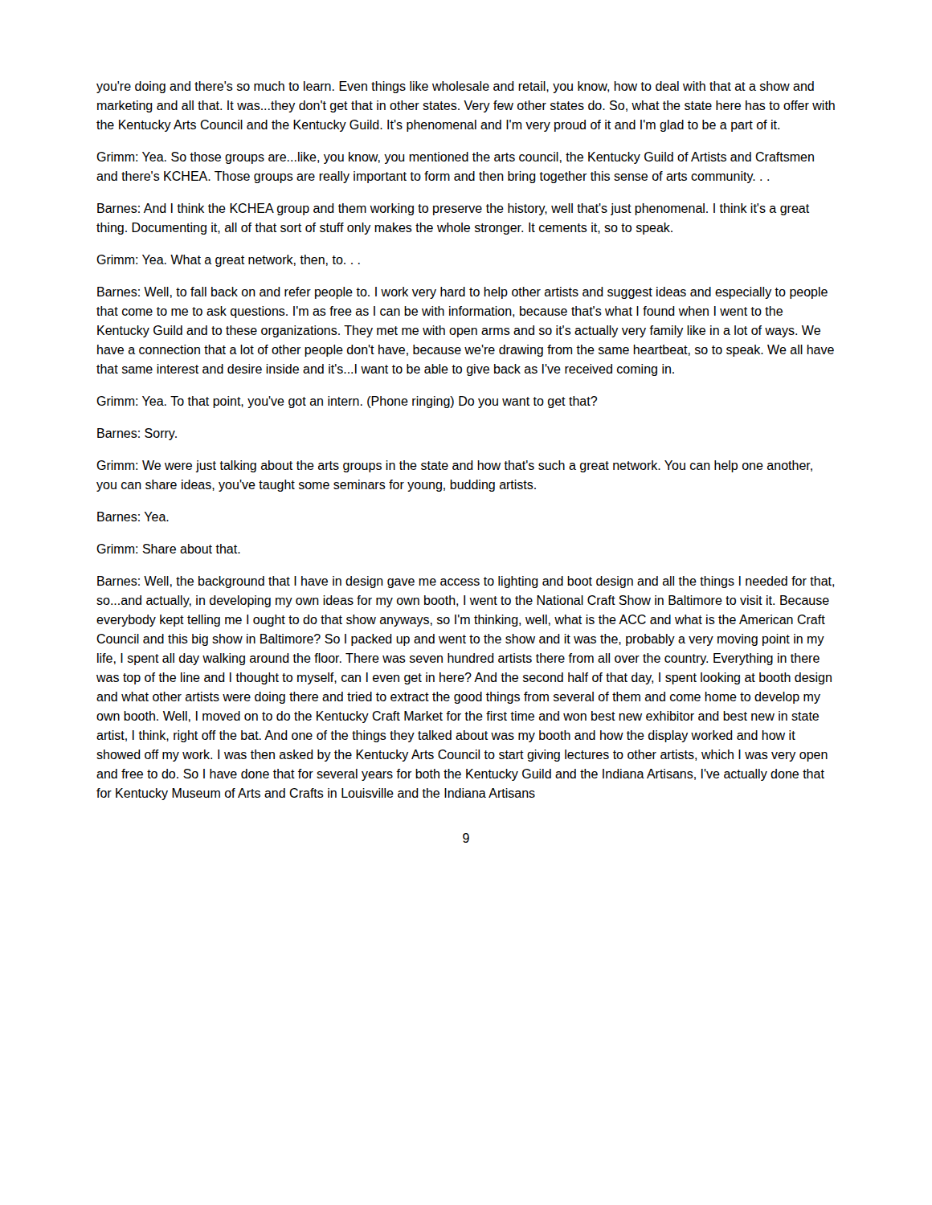you're doing and there's so much to learn. Even things like wholesale and retail, you know, how to deal with that at a show and marketing and all that. It was...they don't get that in other states. Very few other states do. So, what the state here has to offer with the Kentucky Arts Council and the Kentucky Guild. It's phenomenal and I'm very proud of it and I'm glad to be a part of it.
Grimm: Yea. So those groups are...like, you know, you mentioned the arts council, the Kentucky Guild of Artists and Craftsmen and there's KCHEA. Those groups are really important to form and then bring together this sense of arts community. . .
Barnes: And I think the KCHEA group and them working to preserve the history, well that's just phenomenal. I think it's a great thing. Documenting it, all of that sort of stuff only makes the whole stronger. It cements it, so to speak.
Grimm: Yea. What a great network, then, to. . .
Barnes: Well, to fall back on and refer people to. I work very hard to help other artists and suggest ideas and especially to people that come to me to ask questions. I'm as free as I can be with information, because that's what I found when I went to the Kentucky Guild and to these organizations. They met me with open arms and so it's actually very family like in a lot of ways. We have a connection that a lot of other people don't have, because we're drawing from the same heartbeat, so to speak. We all have that same interest and desire inside and it's...I want to be able to give back as I've received coming in.
Grimm: Yea. To that point, you've got an intern. (Phone ringing) Do you want to get that?
Barnes: Sorry.
Grimm: We were just talking about the arts groups in the state and how that's such a great network. You can help one another, you can share ideas, you've taught some seminars for young, budding artists.
Barnes: Yea.
Grimm: Share about that.
Barnes: Well, the background that I have in design gave me access to lighting and boot design and all the things I needed for that, so...and actually, in developing my own ideas for my own booth, I went to the National Craft Show in Baltimore to visit it. Because everybody kept telling me I ought to do that show anyways, so I'm thinking, well, what is the ACC and what is the American Craft Council and this big show in Baltimore? So I packed up and went to the show and it was the, probably a very moving point in my life, I spent all day walking around the floor. There was seven hundred artists there from all over the country. Everything in there was top of the line and I thought to myself, can I even get in here? And the second half of that day, I spent looking at booth design and what other artists were doing there and tried to extract the good things from several of them and come home to develop my own booth. Well, I moved on to do the Kentucky Craft Market for the first time and won best new exhibitor and best new in state artist, I think, right off the bat. And one of the things they talked about was my booth and how the display worked and how it showed off my work. I was then asked by the Kentucky Arts Council to start giving lectures to other artists, which I was very open and free to do. So I have done that for several years for both the Kentucky Guild and the Indiana Artisans, I've actually done that for Kentucky Museum of Arts and Crafts in Louisville and the Indiana Artisans
9